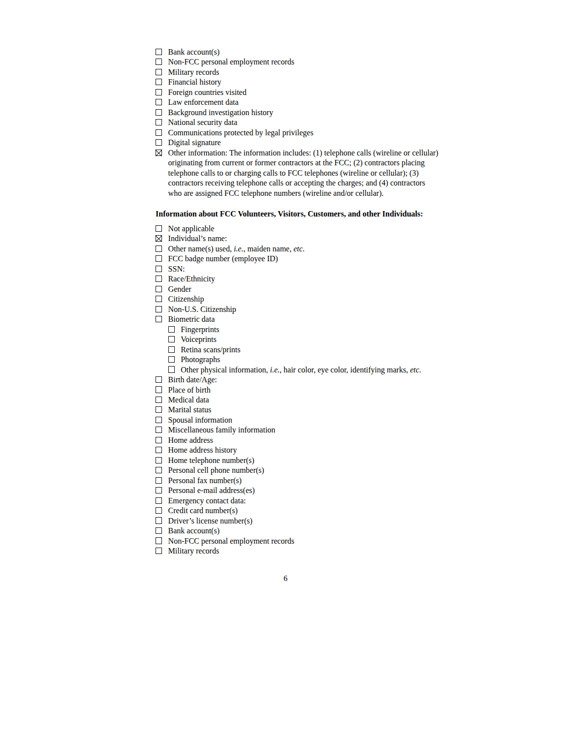Bank account(s)
Non-FCC personal employment records
Military records
Financial history
Foreign countries visited
Law enforcement data
Background investigation history
National security data
Communications protected by legal privileges
Digital signature
Other information: The information includes: (1) telephone calls (wireline or cellular) originating from current or former contractors at the FCC; (2) contractors placing telephone calls to or charging calls to FCC telephones (wireline or cellular); (3) contractors receiving telephone calls or accepting the charges; and (4) contractors who are assigned FCC telephone numbers (wireline and/or cellular).
Information about FCC Volunteers, Visitors, Customers, and other Individuals:
Not applicable
Individual’s name:
Other name(s) used, i.e., maiden name, etc.
FCC badge number (employee ID)
SSN:
Race/Ethnicity
Gender
Citizenship
Non-U.S. Citizenship
Biometric data
Fingerprints
Voiceprints
Retina scans/prints
Photographs
Other physical information, i.e., hair color, eye color, identifying marks, etc.
Birth date/Age:
Place of birth
Medical data
Marital status
Spousal information
Miscellaneous family information
Home address
Home address history
Home telephone number(s)
Personal cell phone number(s)
Personal fax number(s)
Personal e-mail address(es)
Emergency contact data:
Credit card number(s)
Driver’s license number(s)
Bank account(s)
Non-FCC personal employment records
Military records
6